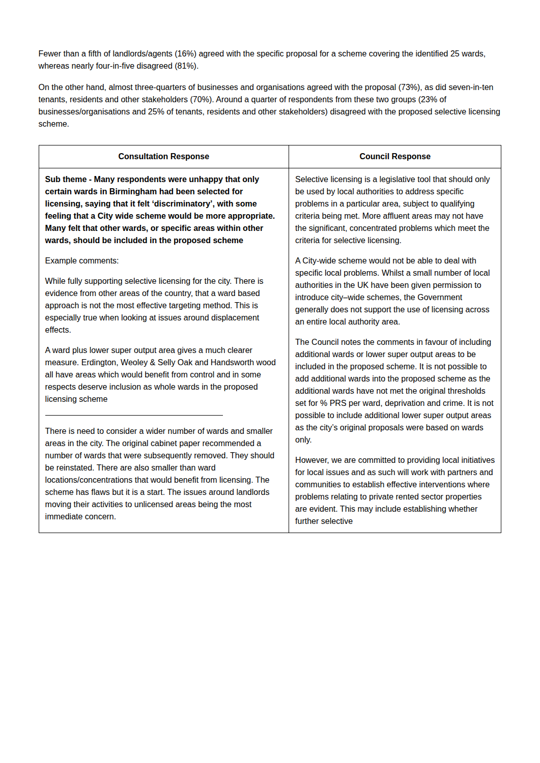Fewer than a fifth of landlords/agents (16%) agreed with the specific proposal for a scheme covering the identified 25 wards, whereas nearly four-in-five disagreed (81%).
On the other hand, almost three-quarters of businesses and organisations agreed with the proposal (73%), as did seven-in-ten tenants, residents and other stakeholders (70%). Around a quarter of respondents from these two groups (23% of businesses/organisations and 25% of tenants, residents and other stakeholders) disagreed with the proposed selective licensing scheme.
| Consultation Response | Council Response |
| --- | --- |
| Sub theme - Many respondents were unhappy that only certain wards in Birmingham had been selected for licensing, saying that it felt ‘discriminatory’, with some feeling that a City wide scheme would be more appropriate. Many felt that other wards, or specific areas within other wards, should be included in the proposed scheme Example comments: While fully supporting selective licensing for the city. There is evidence from other areas of the country, that a ward based approach is not the most effective targeting method. This is especially true when looking at issues around displacement effects. A ward plus lower super output area gives a much clearer measure. Erdington, Weoley & Selly Oak and Handsworth wood all have areas which would benefit from control and in some respects deserve inclusion as whole wards in the proposed licensing scheme There is need to consider a wider number of wards and smaller areas in the city. The original cabinet paper recommended a number of wards that were subsequently removed. They should be reinstated. There are also smaller than ward locations/concentrations that would benefit from licensing. The scheme has flaws but it is a start. The issues around landlords moving their activities to unlicensed areas being the most immediate concern. | Selective licensing is a legislative tool that should only be used by local authorities to address specific problems in a particular area, subject to qualifying criteria being met. More affluent areas may not have the significant, concentrated problems which meet the criteria for selective licensing. A City-wide scheme would not be able to deal with specific local problems. Whilst a small number of local authorities in the UK have been given permission to introduce city–wide schemes, the Government generally does not support the use of licensing across an entire local authority area. The Council notes the comments in favour of including additional wards or lower super output areas to be included in the proposed scheme. It is not possible to add additional wards into the proposed scheme as the additional wards have not met the original thresholds set for % PRS per ward, deprivation and crime. It is not possible to include additional lower super output areas as the city’s original proposals were based on wards only. However, we are committed to providing local initiatives for local issues and as such will work with partners and communities to establish effective interventions where problems relating to private rented sector properties are evident. This may include establishing whether further selective |